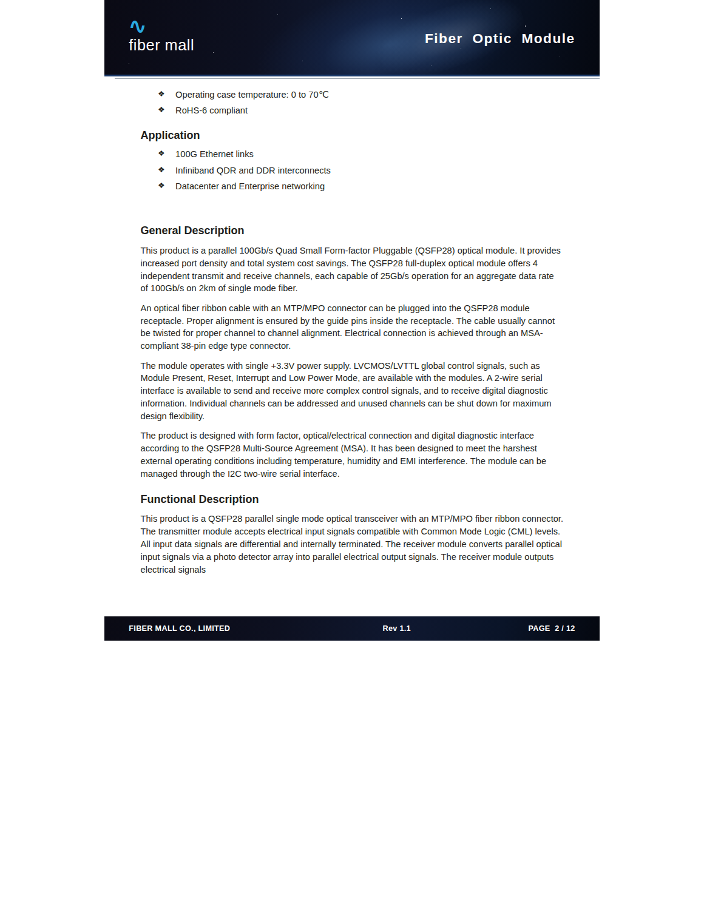∿
fiber mall
Fiber Optic Module
Operating case temperature: 0 to 70℃
RoHS-6 compliant
Application
100G Ethernet links
Infiniband QDR and DDR interconnects
Datacenter and Enterprise networking
General Description
This product is a parallel 100Gb/s Quad Small Form-factor Pluggable (QSFP28) optical module. It provides increased port density and total system cost savings. The QSFP28 full-duplex optical module offers 4 independent transmit and receive channels, each capable of 25Gb/s operation for an aggregate data rate of 100Gb/s on 2km of single mode fiber.
An optical fiber ribbon cable with an MTP/MPO connector can be plugged into the QSFP28 module receptacle. Proper alignment is ensured by the guide pins inside the receptacle. The cable usually cannot be twisted for proper channel to channel alignment. Electrical connection is achieved through an MSA-compliant 38-pin edge type connector.
The module operates with single +3.3V power supply. LVCMOS/LVTTL global control signals, such as Module Present, Reset, Interrupt and Low Power Mode, are available with the modules. A 2-wire serial interface is available to send and receive more complex control signals, and to receive digital diagnostic information. Individual channels can be addressed and unused channels can be shut down for maximum design flexibility.
The product is designed with form factor, optical/electrical connection and digital diagnostic interface according to the QSFP28 Multi-Source Agreement (MSA). It has been designed to meet the harshest external operating conditions including temperature, humidity and EMI interference. The module can be managed through the I2C two-wire serial interface.
Functional Description
This product is a QSFP28 parallel single mode optical transceiver with an MTP/MPO fiber ribbon connector. The transmitter module accepts electrical input signals compatible with Common Mode Logic (CML) levels. All input data signals are differential and internally terminated. The receiver module converts parallel optical input signals via a photo detector array into parallel electrical output signals. The receiver module outputs electrical signals
FIBER MALL CO., LIMITED
Rev 1.1
PAGE 2 / 12